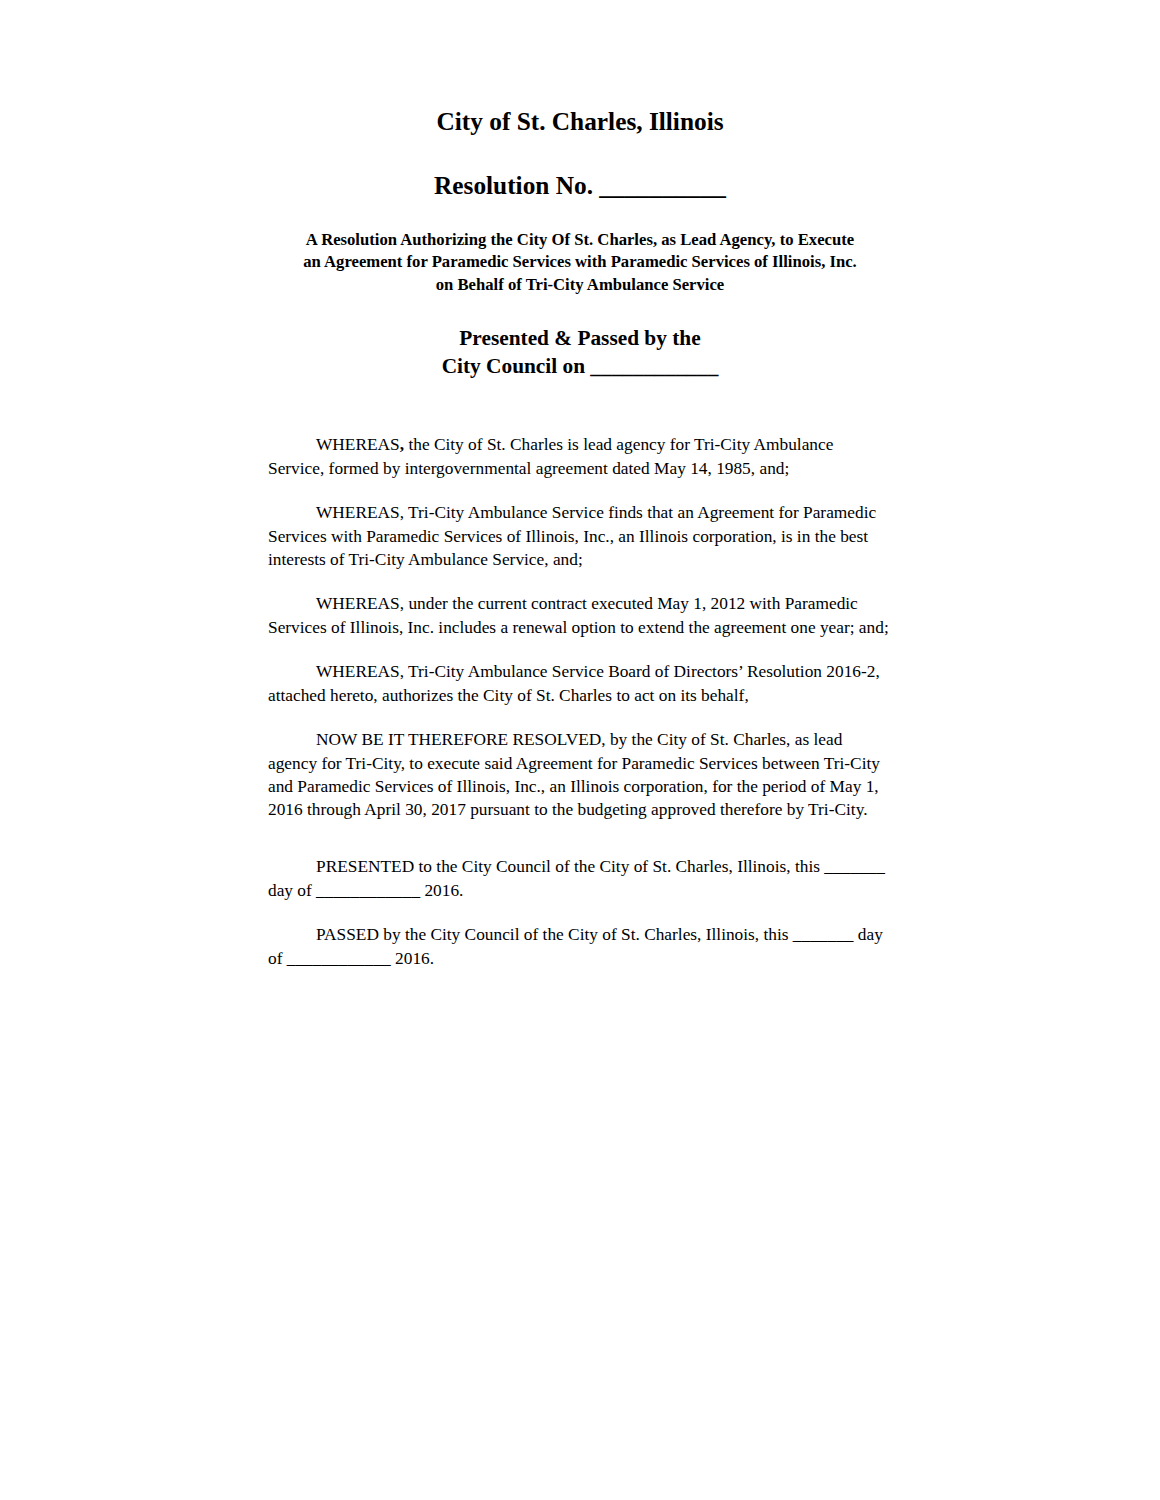City of St. Charles, Illinois
Resolution No. __________
A Resolution Authorizing the City Of St. Charles, as Lead Agency, to Execute an Agreement for Paramedic Services with Paramedic Services of Illinois, Inc. on Behalf of Tri-City Ambulance Service
Presented & Passed by the
City Council on ____________
WHEREAS, the City of St. Charles is lead agency for Tri-City Ambulance Service, formed by intergovernmental agreement dated May 14, 1985, and;
WHEREAS, Tri-City Ambulance Service finds that an Agreement for Paramedic Services with Paramedic Services of Illinois, Inc., an Illinois corporation, is in the best interests of Tri-City Ambulance Service, and;
WHEREAS, under the current contract executed May 1, 2012 with Paramedic Services of Illinois, Inc. includes a renewal option to extend the agreement one year; and;
WHEREAS, Tri-City Ambulance Service Board of Directors’ Resolution 2016-2, attached hereto, authorizes the City of St. Charles to act on its behalf,
NOW BE IT THEREFORE RESOLVED, by the City of St. Charles, as lead agency for Tri-City, to execute said Agreement for Paramedic Services between Tri-City and Paramedic Services of Illinois, Inc., an Illinois corporation, for the period of May 1, 2016 through April 30, 2017 pursuant to the budgeting approved therefore by Tri-City.
PRESENTED to the City Council of the City of St. Charles, Illinois, this _______ day of ____________ 2016.
PASSED by the City Council of the City of St. Charles, Illinois, this _______ day of ____________ 2016.